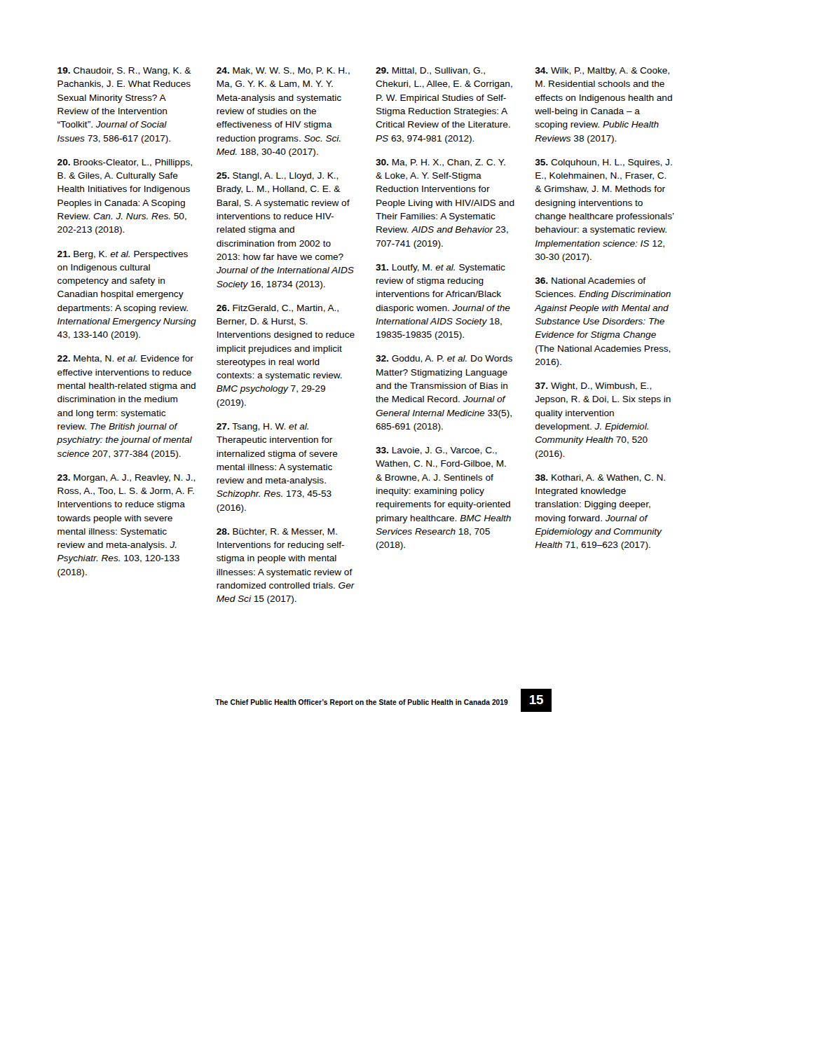19. Chaudoir, S. R., Wang, K. & Pachankis, J. E. What Reduces Sexual Minority Stress? A Review of the Intervention “Toolkit”. Journal of Social Issues 73, 586-617 (2017).
20. Brooks-Cleator, L., Phillipps, B. & Giles, A. Culturally Safe Health Initiatives for Indigenous Peoples in Canada: A Scoping Review. Can. J. Nurs. Res. 50, 202-213 (2018).
21. Berg, K. et al. Perspectives on Indigenous cultural competency and safety in Canadian hospital emergency departments: A scoping review. International Emergency Nursing 43, 133-140 (2019).
22. Mehta, N. et al. Evidence for effective interventions to reduce mental health-related stigma and discrimination in the medium and long term: systematic review. The British journal of psychiatry: the journal of mental science 207, 377-384 (2015).
23. Morgan, A. J., Reavley, N. J., Ross, A., Too, L. S. & Jorm, A. F. Interventions to reduce stigma towards people with severe mental illness: Systematic review and meta-analysis. J. Psychiatr. Res. 103, 120-133 (2018).
24. Mak, W. W. S., Mo, P. K. H., Ma, G. Y. K. & Lam, M. Y. Y. Meta-analysis and systematic review of studies on the effectiveness of HIV stigma reduction programs. Soc. Sci. Med. 188, 30-40 (2017).
25. Stangl, A. L., Lloyd, J. K., Brady, L. M., Holland, C. E. & Baral, S. A systematic review of interventions to reduce HIV-related stigma and discrimination from 2002 to 2013: how far have we come? Journal of the International AIDS Society 16, 18734 (2013).
26. FitzGerald, C., Martin, A., Berner, D. & Hurst, S. Interventions designed to reduce implicit prejudices and implicit stereotypes in real world contexts: a systematic review. BMC psychology 7, 29-29 (2019).
27. Tsang, H. W. et al. Therapeutic intervention for internalized stigma of severe mental illness: A systematic review and meta-analysis. Schizophr. Res. 173, 45-53 (2016).
28. Büchter, R. & Messer, M. Interventions for reducing self-stigma in people with mental illnesses: A systematic review of randomized controlled trials. Ger Med Sci 15 (2017).
29. Mittal, D., Sullivan, G., Chekuri, L., Allee, E. & Corrigan, P. W. Empirical Studies of Self-Stigma Reduction Strategies: A Critical Review of the Literature. PS 63, 974-981 (2012).
30. Ma, P. H. X., Chan, Z. C. Y. & Loke, A. Y. Self-Stigma Reduction Interventions for People Living with HIV/AIDS and Their Families: A Systematic Review. AIDS and Behavior 23, 707-741 (2019).
31. Loutfy, M. et al. Systematic review of stigma reducing interventions for African/Black diasporic women. Journal of the International AIDS Society 18, 19835-19835 (2015).
32. Goddu, A. P. et al. Do Words Matter? Stigmatizing Language and the Transmission of Bias in the Medical Record. Journal of General Internal Medicine 33(5), 685-691 (2018).
33. Lavoie, J. G., Varcoe, C., Wathen, C. N., Ford-Gilboe, M. & Browne, A. J. Sentinels of inequity: examining policy requirements for equity-oriented primary healthcare. BMC Health Services Research 18, 705 (2018).
34. Wilk, P., Maltby, A. & Cooke, M. Residential schools and the effects on Indigenous health and well-being in Canada – a scoping review. Public Health Reviews 38 (2017).
35. Colquhoun, H. L., Squires, J. E., Kolehmainen, N., Fraser, C. & Grimshaw, J. M. Methods for designing interventions to change healthcare professionals’ behaviour: a systematic review. Implementation science: IS 12, 30-30 (2017).
36. National Academies of Sciences. Ending Discrimination Against People with Mental and Substance Use Disorders: The Evidence for Stigma Change (The National Academies Press, 2016).
37. Wight, D., Wimbush, E., Jepson, R. & Doi, L. Six steps in quality intervention development. J. Epidemiol. Community Health 70, 520 (2016).
38. Kothari, A. & Wathen, C. N. Integrated knowledge translation: Digging deeper, moving forward. Journal of Epidemiology and Community Health 71, 619–623 (2017).
The Chief Public Health Officer’s Report on the State of Public Health in Canada 2019
15